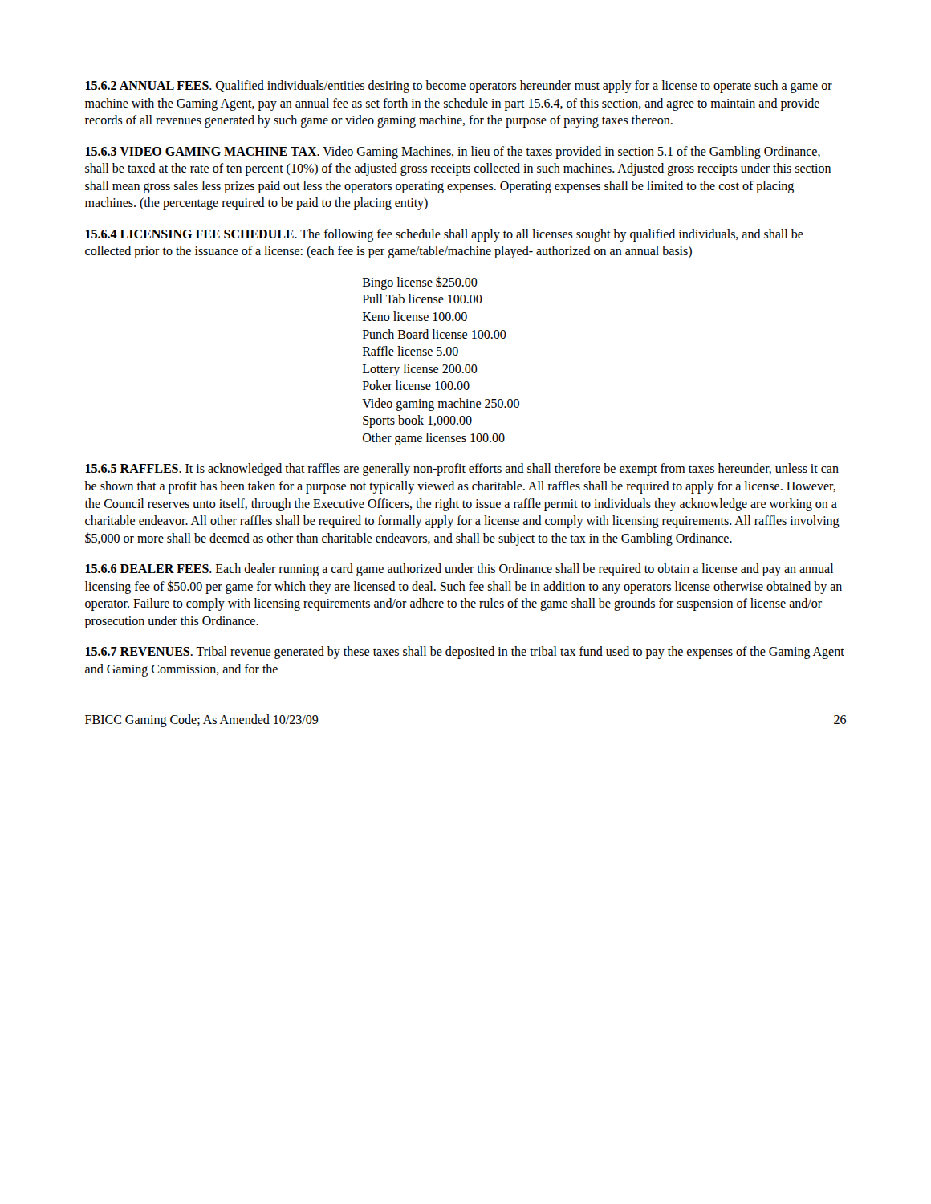15.6.2 ANNUAL FEES. Qualified individuals/entities desiring to become operators hereunder must apply for a license to operate such a game or machine with the Gaming Agent, pay an annual fee as set forth in the schedule in part 15.6.4, of this section, and agree to maintain and provide records of all revenues generated by such game or video gaming machine, for the purpose of paying taxes thereon.
15.6.3 VIDEO GAMING MACHINE TAX. Video Gaming Machines, in lieu of the taxes provided in section 5.1 of the Gambling Ordinance, shall be taxed at the rate of ten percent (10%) of the adjusted gross receipts collected in such machines. Adjusted gross receipts under this section shall mean gross sales less prizes paid out less the operators operating expenses. Operating expenses shall be limited to the cost of placing machines. (the percentage required to be paid to the placing entity)
15.6.4 LICENSING FEE SCHEDULE. The following fee schedule shall apply to all licenses sought by qualified individuals, and shall be collected prior to the issuance of a license: (each fee is per game/table/machine played- authorized on an annual basis)
Bingo license $250.00
Pull Tab license 100.00
Keno license 100.00
Punch Board license 100.00
Raffle license 5.00
Lottery license 200.00
Poker license 100.00
Video gaming machine 250.00
Sports book 1,000.00
Other game licenses 100.00
15.6.5 RAFFLES. It is acknowledged that raffles are generally non-profit efforts and shall therefore be exempt from taxes hereunder, unless it can be shown that a profit has been taken for a purpose not typically viewed as charitable. All raffles shall be required to apply for a license. However, the Council reserves unto itself, through the Executive Officers, the right to issue a raffle permit to individuals they acknowledge are working on a charitable endeavor. All other raffles shall be required to formally apply for a license and comply with licensing requirements. All raffles involving $5,000 or more shall be deemed as other than charitable endeavors, and shall be subject to the tax in the Gambling Ordinance.
15.6.6 DEALER FEES. Each dealer running a card game authorized under this Ordinance shall be required to obtain a license and pay an annual licensing fee of $50.00 per game for which they are licensed to deal. Such fee shall be in addition to any operators license otherwise obtained by an operator. Failure to comply with licensing requirements and/or adhere to the rules of the game shall be grounds for suspension of license and/or prosecution under this Ordinance.
15.6.7 REVENUES. Tribal revenue generated by these taxes shall be deposited in the tribal tax fund used to pay the expenses of the Gaming Agent and Gaming Commission, and for the
FBICC Gaming Code; As Amended 10/23/09 26